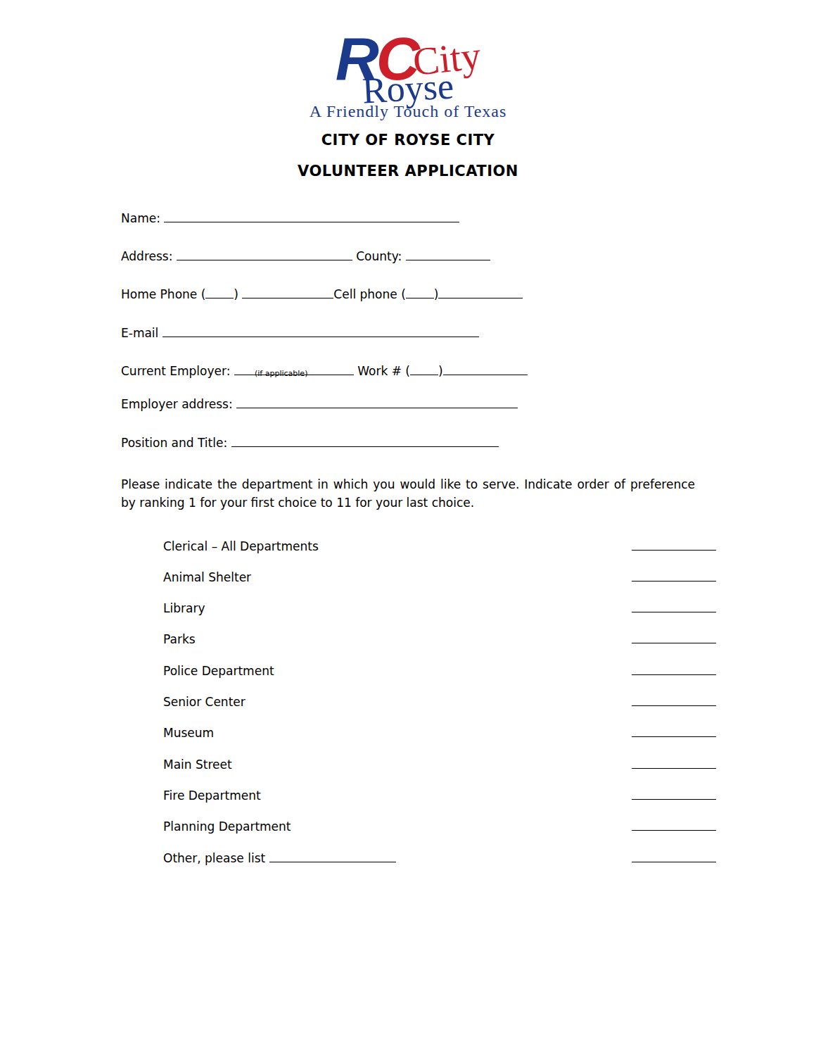RC City
Royse
A Friendly Touch of Texas
CITY OF ROYSE CITY
VOLUNTEER APPLICATION
Name:
Address: County:
Home Phone ( ) Cell phone ( )
E-mail
Current Employer: Work # ( ) (if applicable)
Employer address:
Position and Title:
Please indicate the department in which you would like to serve. Indicate order of preference by ranking 1 for your first choice to 11 for your last choice.
| Clerical – All Departments | |
| Animal Shelter | |
| Library | |
| Parks | |
| Police Department | |
| Senior Center | |
| Museum | |
| Main Street | |
| Fire Department | |
| Planning Department | |
| Other, please list | |